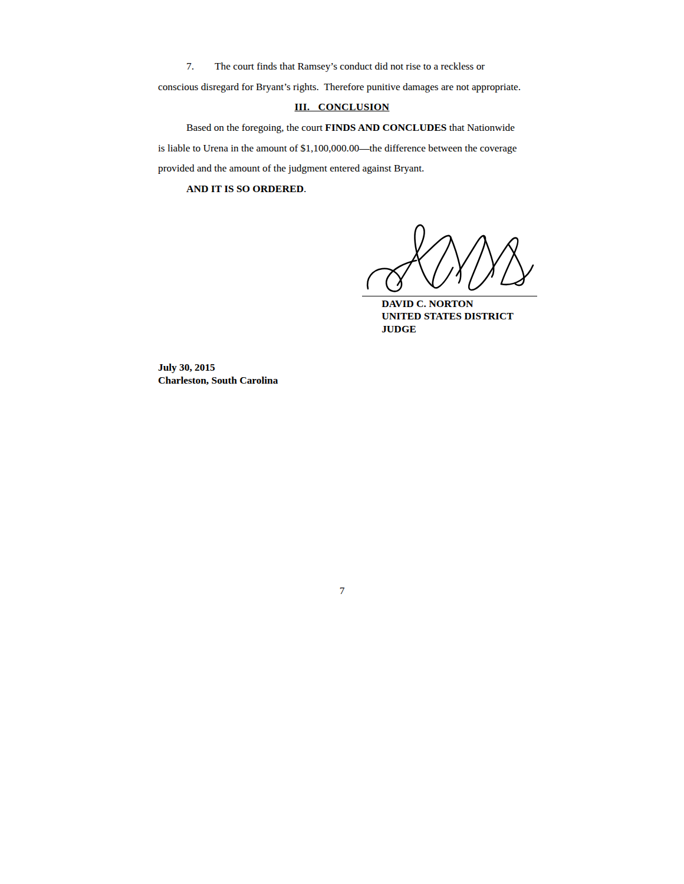7. The court finds that Ramsey’s conduct did not rise to a reckless or
conscious disregard for Bryant’s rights. Therefore punitive damages are not appropriate.
III. CONCLUSION
Based on the foregoing, the court FINDS AND CONCLUDES that Nationwide
is liable to Urena in the amount of $1,100,000.00—the difference between the coverage
provided and the amount of the judgment entered against Bryant.
AND IT IS SO ORDERED.
DAVID C. NORTON
UNITED STATES DISTRICT JUDGE
July 30, 2015
Charleston, South Carolina
7